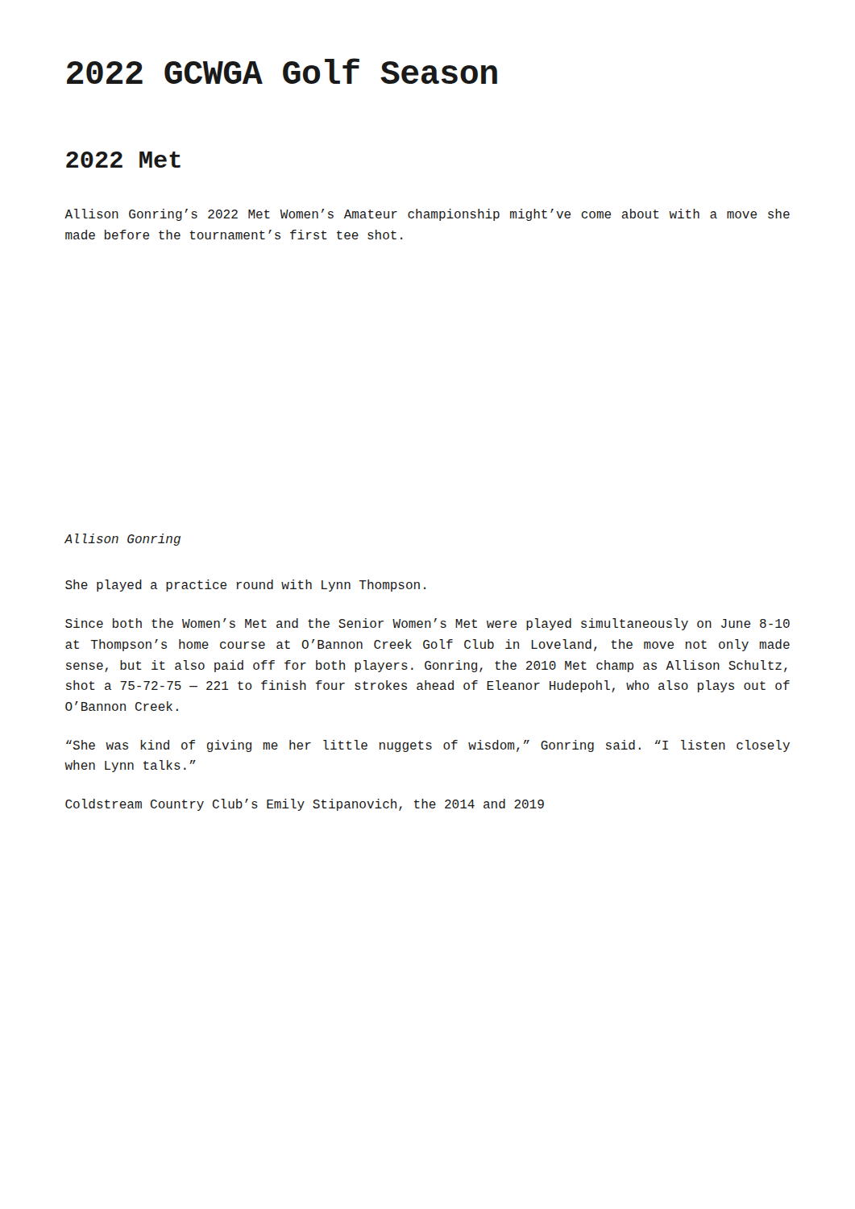2022 GCWGA Golf Season
2022 Met
Allison Gonring’s 2022 Met Women’s Amateur championship might’ve come about with a move she made before the tournament’s first tee shot.
Allison Gonring
She played a practice round with Lynn Thompson.
Since both the Women’s Met and the Senior Women’s Met were played simultaneously on June 8-10 at Thompson’s home course at O’Bannon Creek Golf Club in Loveland, the move not only made sense, but it also paid off for both players. Gonring, the 2010 Met champ as Allison Schultz, shot a 75-72-75 — 221 to finish four strokes ahead of Eleanor Hudepohl, who also plays out of O’Bannon Creek.
“She was kind of giving me her little nuggets of wisdom,” Gonring said. “I listen closely when Lynn talks.”
Coldstream Country Club’s Emily Stipanovich, the 2014 and 2019